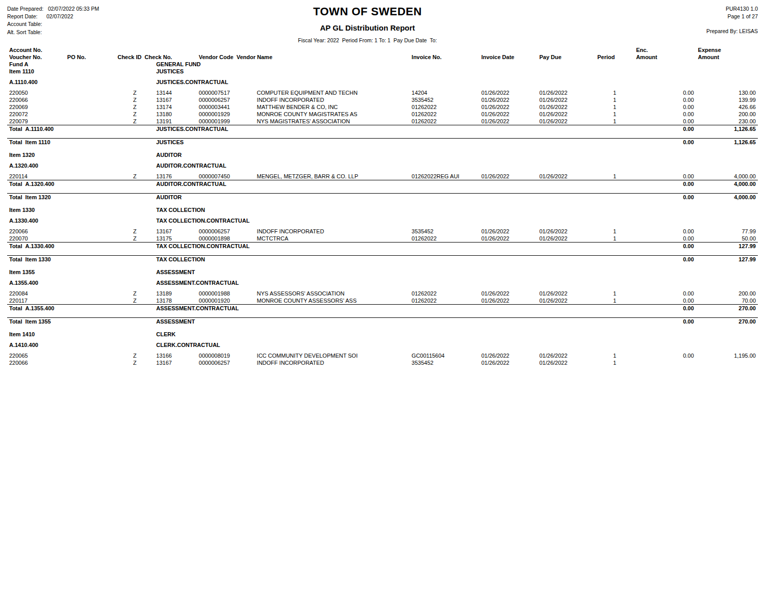| Date Prepared: 02/07/2022 05:33 PM Report Date: 02/07/2022 Account Table: Alt. Sort Table: | TOWN OF SWEDEN AP GL Distribution Report Fiscal Year: 2022 Period From: 1 To: 1 Pay Due Date To: | PUR4130 1.0 Page 1 of 27 Prepared By: LEISAS |
| Account No. | | | | | | | | | Enc. | Expense |
| --- | --- | --- | --- | --- | --- | --- | --- | --- | --- | --- |
| Voucher No. | PO No. | Check ID Check No. | Vendor Code Vendor Name | Invoice No. | Invoice Date | Pay Due | Period | Amount | Amount |
| Fund A | | | GENERAL FUND | | | | | | | |
| Item 1110 | | | JUSTICES | | | | | | | |
| A.1110.400 | | | JUSTICES.CONTRACTUAL | | | | | | |
| 220050 | | Z | 13144 | 0000007517 | COMPUTER EQUIPMENT AND TECHN | 14204 | 01/26/2022 | 01/26/2022 | 1 | 0.00 | 130.00 |
| 220066 | | Z | 13167 | 0000006257 | INDOFF INCORPORATED | 3535452 | 01/26/2022 | 01/26/2022 | 1 | 0.00 | 139.99 |
| 220069 | | Z | 13174 | 0000003441 | MATTHEW BENDER & CO, INC | 01262022 | 01/26/2022 | 01/26/2022 | 1 | 0.00 | 426.66 |
| 220072 | | Z | 13180 | 0000001929 | MONROE COUNTY MAGISTRATES AS | 01262022 | 01/26/2022 | 01/26/2022 | 1 | 0.00 | 200.00 |
| 220079 | | Z | 13191 | 0000001999 | NYS MAGISTRATES' ASSOCIATION | 01262022 | 01/26/2022 | 01/26/2022 | 1 | 0.00 | 230.00 |
| Total A.1110.400 | | | JUSTICES.CONTRACTUAL | | | | | 0.00 | 1,126.65 |
| Total Item 1110 | | | JUSTICES | | | | | 0.00 | 1,126.65 |
| Item 1320 | | | AUDITOR | | | | | | | |
| A.1320.400 | | | AUDITOR.CONTRACTUAL | | | | | | |
| 220114 | | Z | 13176 | 0000007450 | MENGEL, METZGER, BARR & CO. LLP | 01262022REG AUI | 01/26/2022 | 01/26/2022 | 1 | 0.00 | 4,000.00 |
| Total A.1320.400 | | | AUDITOR.CONTRACTUAL | | | | | 0.00 | 4,000.00 |
| Total Item 1320 | | | AUDITOR | | | | | 0.00 | 4,000.00 |
| Item 1330 | | | TAX COLLECTION | | | | | | | |
| A.1330.400 | | | TAX COLLECTION.CONTRACTUAL | | | | | | |
| 220066 | | Z | 13167 | 0000006257 | INDOFF INCORPORATED | 3535452 | 01/26/2022 | 01/26/2022 | 1 | 0.00 | 77.99 |
| 220070 | | Z | 13175 | 0000001898 | MCTCTRCA | 01262022 | 01/26/2022 | 01/26/2022 | 1 | 0.00 | 50.00 |
| Total A.1330.400 | | | TAX COLLECTION.CONTRACTUAL | | | | | 0.00 | 127.99 |
| Total Item 1330 | | | TAX COLLECTION | | | | | 0.00 | 127.99 |
| Item 1355 | | | ASSESSMENT | | | | | | | |
| A.1355.400 | | | ASSESSMENT.CONTRACTUAL | | | | | | |
| 220084 | | Z | 13189 | 0000001988 | NYS ASSESSORS' ASSOCIATION | 01262022 | 01/26/2022 | 01/26/2022 | 1 | 0.00 | 200.00 |
| 220117 | | Z | 13178 | 0000001920 | MONROE COUNTY ASSESSORS' ASS | 01262022 | 01/26/2022 | 01/26/2022 | 1 | 0.00 | 70.00 |
| Total A.1355.400 | | | ASSESSMENT.CONTRACTUAL | | | | | 0.00 | 270.00 |
| Total Item 1355 | | | ASSESSMENT | | | | | 0.00 | 270.00 |
| Item 1410 | | | CLERK | | | | | | | |
| A.1410.400 | | | CLERK.CONTRACTUAL | | | | | | |
| 220065 | | Z | 13166 | 0000008019 | ICC COMMUNITY DEVELOPMENT SOI | GC00115604 | 01/26/2022 | 01/26/2022 | 1 | 0.00 | 1,195.00 |
| 220066 | | Z | 13167 | 0000006257 | INDOFF INCORPORATED | 3535452 | 01/26/2022 | 01/26/2022 | 1 | | |